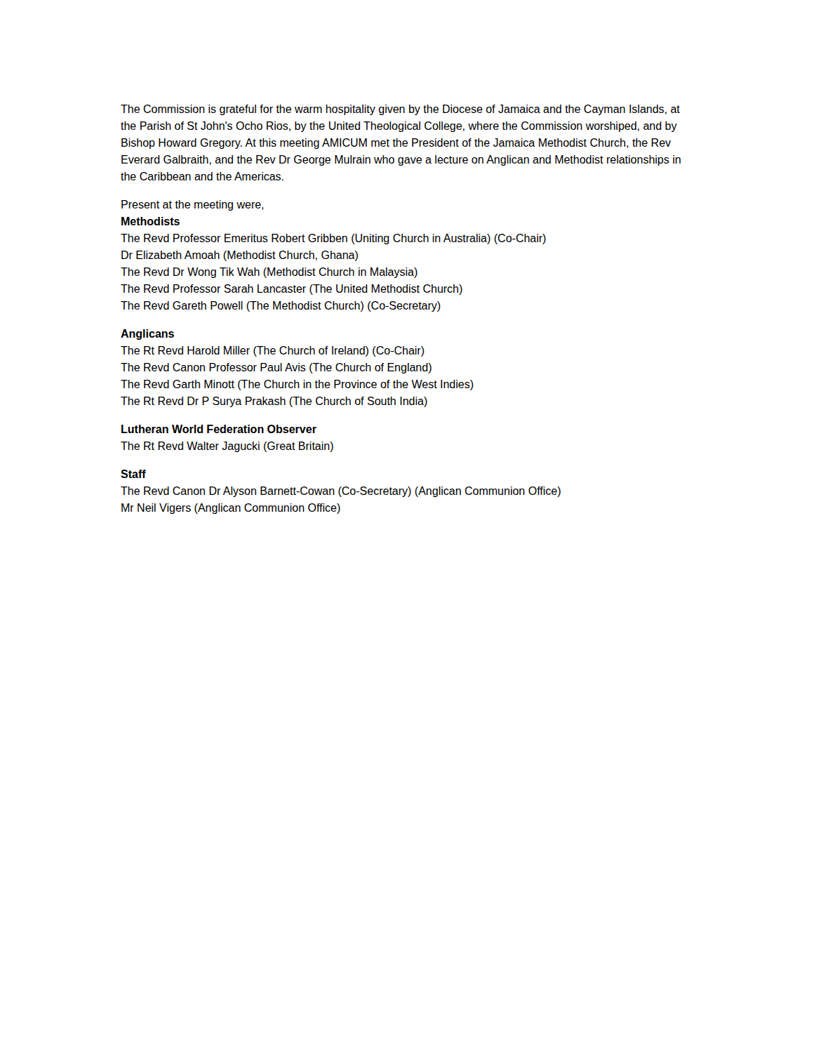The Commission is grateful for the warm hospitality given by the Diocese of Jamaica and the Cayman Islands, at the Parish of St John's Ocho Rios, by the United Theological College, where the Commission worshiped, and by Bishop Howard Gregory. At this meeting AMICUM met the President of the Jamaica Methodist Church, the Rev Everard Galbraith, and the Rev Dr George Mulrain who gave a lecture on Anglican and Methodist relationships in the Caribbean and the Americas.
Present at the meeting were,
Methodists
The Revd Professor Emeritus Robert Gribben (Uniting Church in Australia) (Co-Chair)
Dr Elizabeth Amoah (Methodist Church, Ghana)
The Revd Dr Wong Tik Wah (Methodist Church in Malaysia)
The Revd Professor Sarah Lancaster (The United Methodist Church)
The Revd Gareth Powell (The Methodist Church) (Co-Secretary)
Anglicans
The Rt Revd Harold Miller (The Church of Ireland) (Co-Chair)
The Revd Canon Professor Paul Avis (The Church of England)
The Revd Garth Minott (The Church in the Province of the West Indies)
The Rt Revd Dr P Surya Prakash (The Church of South India)
Lutheran World Federation Observer
The Rt Revd Walter Jagucki (Great Britain)
Staff
The Revd Canon Dr Alyson Barnett-Cowan (Co-Secretary) (Anglican Communion Office)
Mr Neil Vigers (Anglican Communion Office)